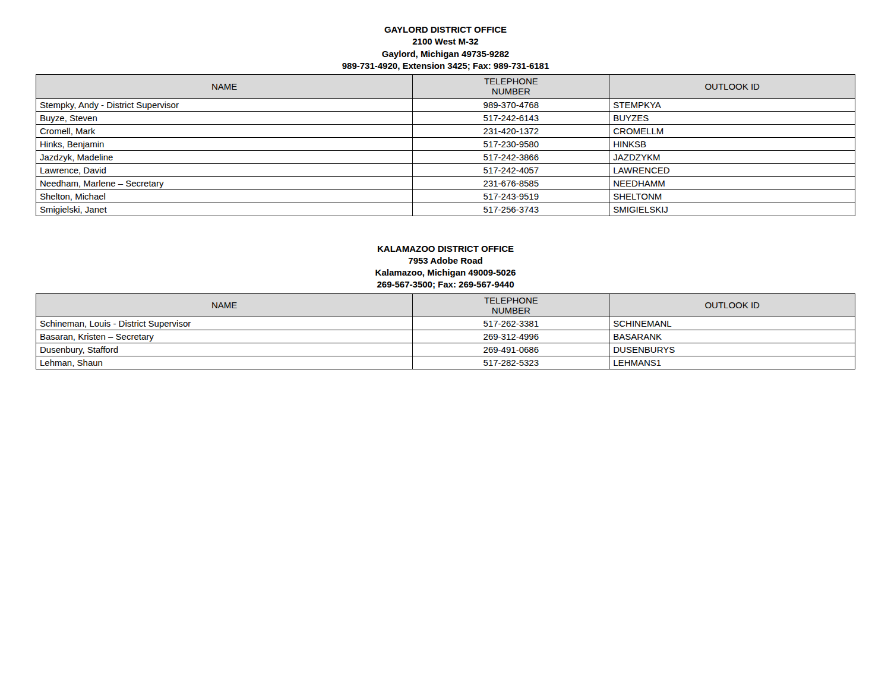GAYLORD DISTRICT OFFICE
2100 West M-32
Gaylord, Michigan 49735-9282
989-731-4920, Extension 3425; Fax: 989-731-6181
| NAME | TELEPHONE NUMBER | OUTLOOK ID |
| --- | --- | --- |
| Stempky, Andy - District Supervisor | 989-370-4768 | STEMPKYA |
| Buyze, Steven | 517-242-6143 | BUYZES |
| Cromell, Mark | 231-420-1372 | CROMELLM |
| Hinks, Benjamin | 517-230-9580 | HINKSB |
| Jazdzyk, Madeline | 517-242-3866 | JAZDZYKM |
| Lawrence, David | 517-242-4057 | LAWRENCED |
| Needham, Marlene – Secretary | 231-676-8585 | NEEDHAMM |
| Shelton, Michael | 517-243-9519 | SHELTONM |
| Smigielski, Janet | 517-256-3743 | SMIGIELSKIJ |
KALAMAZOO DISTRICT OFFICE
7953 Adobe Road
Kalamazoo, Michigan 49009-5026
269-567-3500; Fax: 269-567-9440
| NAME | TELEPHONE NUMBER | OUTLOOK ID |
| --- | --- | --- |
| Schineman, Louis - District Supervisor | 517-262-3381 | SCHINEMANL |
| Basaran, Kristen – Secretary | 269-312-4996 | BASARANK |
| Dusenbury, Stafford | 269-491-0686 | DUSENBURYS |
| Lehman, Shaun | 517-282-5323 | LEHMANS1 |